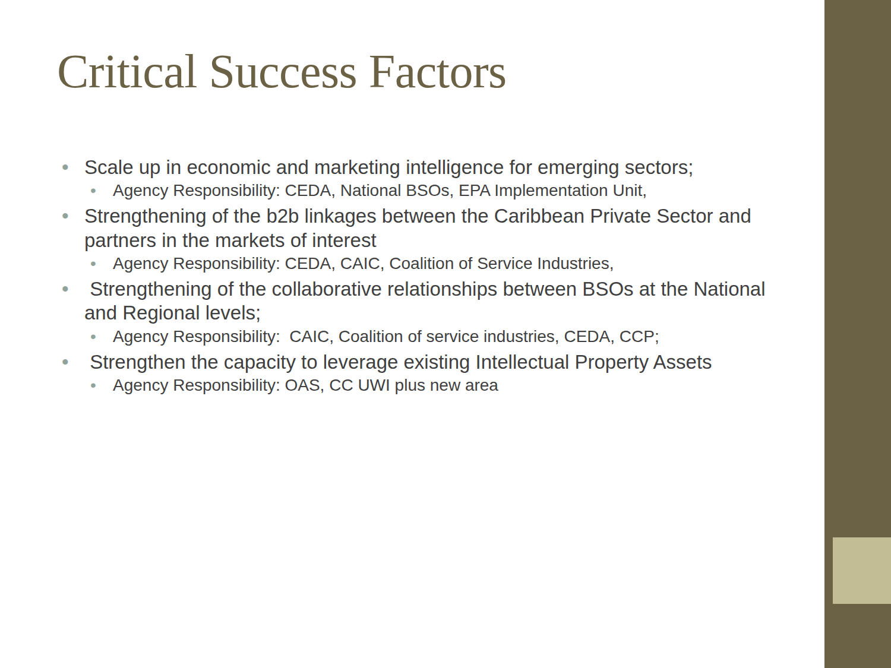Critical Success Factors
Scale up in economic and marketing intelligence for emerging sectors;
Agency Responsibility: CEDA, National BSOs, EPA Implementation Unit,
Strengthening of the b2b linkages between the Caribbean Private Sector and partners in the markets of interest
Agency Responsibility: CEDA, CAIC, Coalition of Service Industries,
Strengthening of the collaborative relationships between BSOs at the National and Regional levels;
Agency Responsibility: CAIC, Coalition of service industries, CEDA, CCP;
Strengthen the capacity to leverage existing Intellectual Property Assets
Agency Responsibility: OAS, CC UWI plus new area